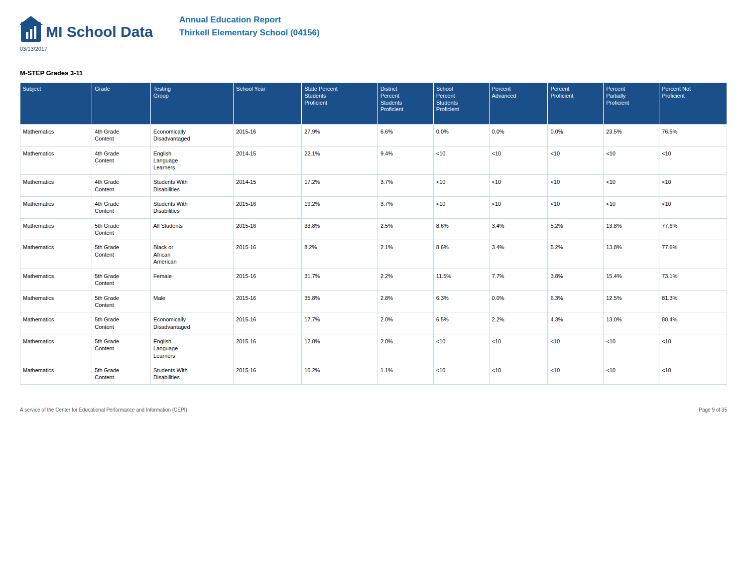MI School Data
03/13/2017
Annual Education Report
Thirkell Elementary School (04156)
M-STEP Grades 3-11
| Subject | Grade | Testing Group | School Year | State Percent Students Proficient | District Percent Students Proficient | School Percent Students Proficient | Percent Advanced | Percent Proficient | Percent Partially Proficient | Percent Not Proficient |
| --- | --- | --- | --- | --- | --- | --- | --- | --- | --- | --- |
| Mathematics | 4th Grade Content | Economically Disadvantaged | 2015-16 | 27.9% | 6.6% | 0.0% | 0.0% | 0.0% | 23.5% | 76.5% |
| Mathematics | 4th Grade Content | English Language Learners | 2014-15 | 22.1% | 9.4% | <10 | <10 | <10 | <10 | <10 |
| Mathematics | 4th Grade Content | Students With Disabilities | 2014-15 | 17.2% | 3.7% | <10 | <10 | <10 | <10 | <10 |
| Mathematics | 4th Grade Content | Students With Disabilities | 2015-16 | 19.2% | 3.7% | <10 | <10 | <10 | <10 | <10 |
| Mathematics | 5th Grade Content | All Students | 2015-16 | 33.8% | 2.5% | 8.6% | 3.4% | 5.2% | 13.8% | 77.6% |
| Mathematics | 5th Grade Content | Black or African American | 2015-16 | 8.2% | 2.1% | 8.6% | 3.4% | 5.2% | 13.8% | 77.6% |
| Mathematics | 5th Grade Content | Female | 2015-16 | 31.7% | 2.2% | 11.5% | 7.7% | 3.8% | 15.4% | 73.1% |
| Mathematics | 5th Grade Content | Male | 2015-16 | 35.8% | 2.8% | 6.3% | 0.0% | 6.3% | 12.5% | 81.3% |
| Mathematics | 5th Grade Content | Economically Disadvantaged | 2015-16 | 17.7% | 2.0% | 6.5% | 2.2% | 4.3% | 13.0% | 80.4% |
| Mathematics | 5th Grade Content | English Language Learners | 2015-16 | 12.8% | 2.0% | <10 | <10 | <10 | <10 | <10 |
| Mathematics | 5th Grade Content | Students With Disabilities | 2015-16 | 10.2% | 1.1% | <10 | <10 | <10 | <10 | <10 |
A service of the Center for Educational Performance and Information (CEPI)
Page 9 of 35